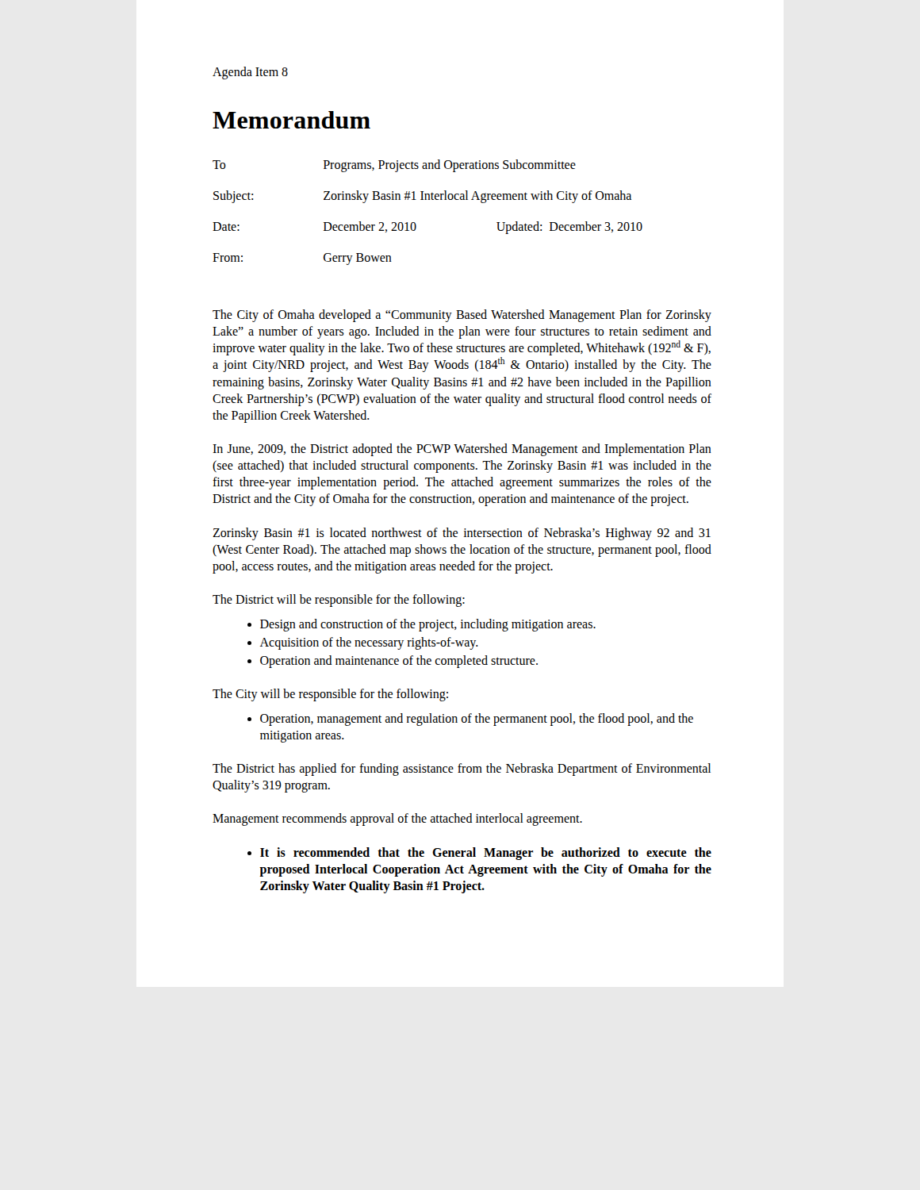Agenda Item 8
Memorandum
| To | Programs, Projects and Operations Subcommittee |
| Subject: | Zorinsky Basin #1 Interlocal Agreement with City of Omaha |
| Date: | December 2, 2010 Updated: December 3, 2010 |
| From: | Gerry Bowen |
The City of Omaha developed a “Community Based Watershed Management Plan for Zorinsky Lake” a number of years ago. Included in the plan were four structures to retain sediment and improve water quality in the lake. Two of these structures are completed, Whitehawk (192nd & F), a joint City/NRD project, and West Bay Woods (184th & Ontario) installed by the City. The remaining basins, Zorinsky Water Quality Basins #1 and #2 have been included in the Papillion Creek Partnership’s (PCWP) evaluation of the water quality and structural flood control needs of the Papillion Creek Watershed.
In June, 2009, the District adopted the PCWP Watershed Management and Implementation Plan (see attached) that included structural components. The Zorinsky Basin #1 was included in the first three-year implementation period. The attached agreement summarizes the roles of the District and the City of Omaha for the construction, operation and maintenance of the project.
Zorinsky Basin #1 is located northwest of the intersection of Nebraska’s Highway 92 and 31 (West Center Road). The attached map shows the location of the structure, permanent pool, flood pool, access routes, and the mitigation areas needed for the project.
The District will be responsible for the following:
Design and construction of the project, including mitigation areas.
Acquisition of the necessary rights-of-way.
Operation and maintenance of the completed structure.
The City will be responsible for the following:
Operation, management and regulation of the permanent pool, the flood pool, and the mitigation areas.
The District has applied for funding assistance from the Nebraska Department of Environmental Quality’s 319 program.
Management recommends approval of the attached interlocal agreement.
It is recommended that the General Manager be authorized to execute the proposed Interlocal Cooperation Act Agreement with the City of Omaha for the Zorinsky Water Quality Basin #1 Project.